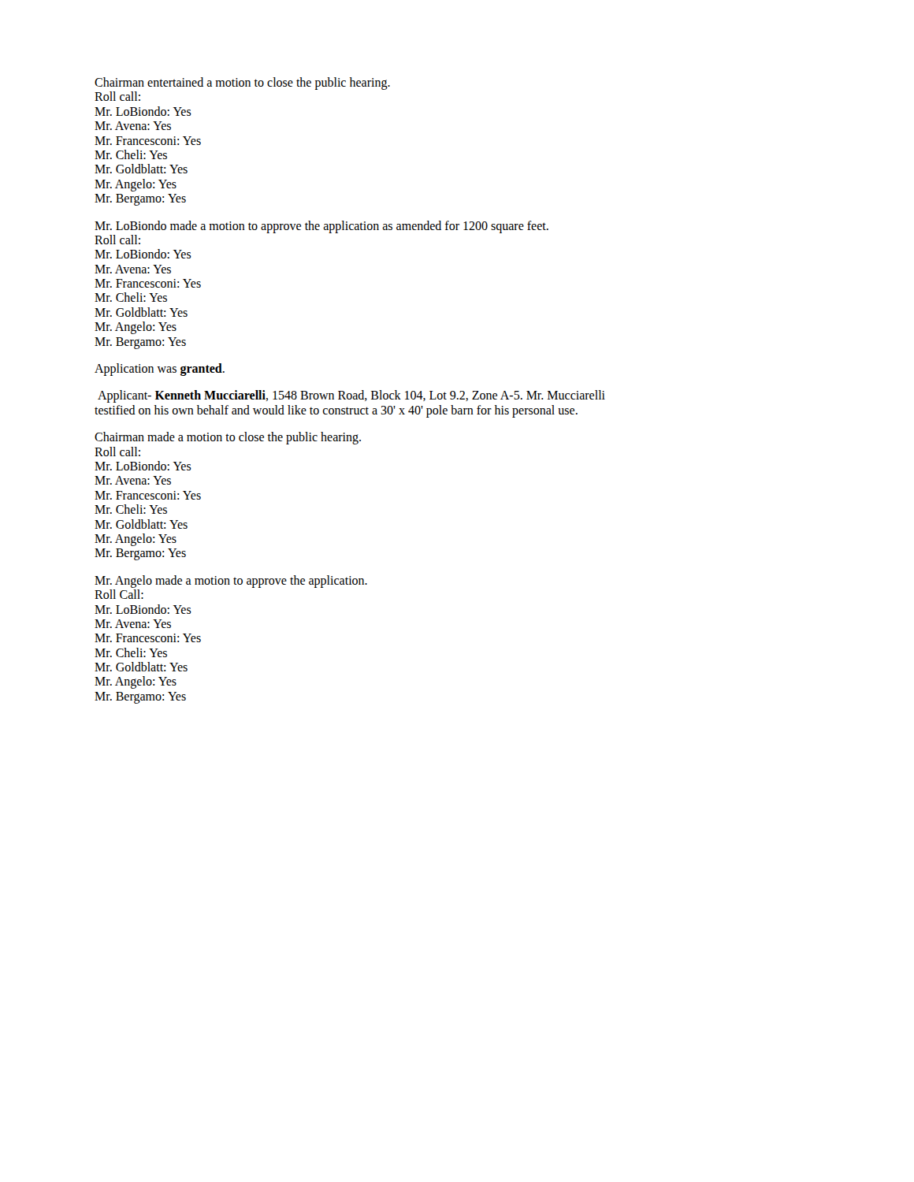Chairman entertained a motion to close the public hearing.
Roll call:
Mr. LoBiondo: Yes
Mr. Avena: Yes
Mr. Francesconi: Yes
Mr. Cheli: Yes
Mr. Goldblatt: Yes
Mr. Angelo: Yes
Mr. Bergamo: Yes
Mr. LoBiondo made a motion to approve the application as amended for 1200 square feet.
Roll call:
Mr. LoBiondo: Yes
Mr. Avena: Yes
Mr. Francesconi: Yes
Mr. Cheli: Yes
Mr. Goldblatt: Yes
Mr. Angelo: Yes
Mr. Bergamo: Yes
Application was granted.
Applicant- Kenneth Mucciarelli, 1548 Brown Road, Block 104, Lot 9.2, Zone A-5. Mr. Mucciarelli testified on his own behalf and would like to construct a 30' x 40' pole barn for his personal use.
Chairman made a motion to close the public hearing.
Roll call:
Mr. LoBiondo: Yes
Mr. Avena: Yes
Mr. Francesconi: Yes
Mr. Cheli: Yes
Mr. Goldblatt: Yes
Mr. Angelo: Yes
Mr. Bergamo: Yes
Mr. Angelo made a motion to approve the application.
Roll Call:
Mr. LoBiondo: Yes
Mr. Avena: Yes
Mr. Francesconi: Yes
Mr. Cheli: Yes
Mr. Goldblatt: Yes
Mr. Angelo: Yes
Mr. Bergamo: Yes